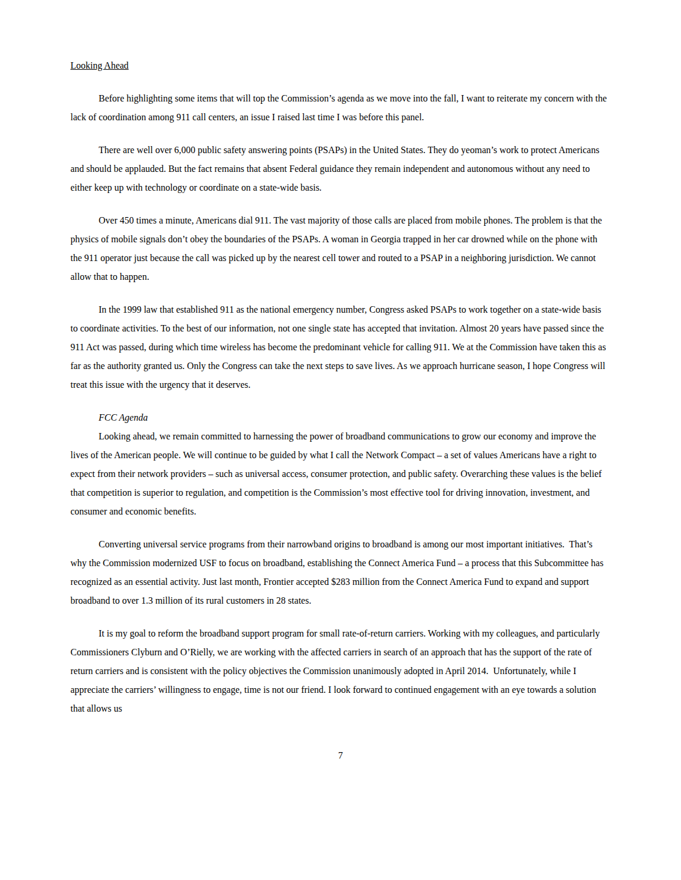Looking Ahead
Before highlighting some items that will top the Commission’s agenda as we move into the fall, I want to reiterate my concern with the lack of coordination among 911 call centers, an issue I raised last time I was before this panel.
There are well over 6,000 public safety answering points (PSAPs) in the United States. They do yeoman’s work to protect Americans and should be applauded. But the fact remains that absent Federal guidance they remain independent and autonomous without any need to either keep up with technology or coordinate on a state-wide basis.
Over 450 times a minute, Americans dial 911. The vast majority of those calls are placed from mobile phones. The problem is that the physics of mobile signals don’t obey the boundaries of the PSAPs. A woman in Georgia trapped in her car drowned while on the phone with the 911 operator just because the call was picked up by the nearest cell tower and routed to a PSAP in a neighboring jurisdiction. We cannot allow that to happen.
In the 1999 law that established 911 as the national emergency number, Congress asked PSAPs to work together on a state-wide basis to coordinate activities. To the best of our information, not one single state has accepted that invitation. Almost 20 years have passed since the 911 Act was passed, during which time wireless has become the predominant vehicle for calling 911. We at the Commission have taken this as far as the authority granted us. Only the Congress can take the next steps to save lives. As we approach hurricane season, I hope Congress will treat this issue with the urgency that it deserves.
FCC Agenda
Looking ahead, we remain committed to harnessing the power of broadband communications to grow our economy and improve the lives of the American people. We will continue to be guided by what I call the Network Compact – a set of values Americans have a right to expect from their network providers – such as universal access, consumer protection, and public safety. Overarching these values is the belief that competition is superior to regulation, and competition is the Commission’s most effective tool for driving innovation, investment, and consumer and economic benefits.
Converting universal service programs from their narrowband origins to broadband is among our most important initiatives. That’s why the Commission modernized USF to focus on broadband, establishing the Connect America Fund – a process that this Subcommittee has recognized as an essential activity. Just last month, Frontier accepted $283 million from the Connect America Fund to expand and support broadband to over 1.3 million of its rural customers in 28 states.
It is my goal to reform the broadband support program for small rate-of-return carriers. Working with my colleagues, and particularly Commissioners Clyburn and O’Rielly, we are working with the affected carriers in search of an approach that has the support of the rate of return carriers and is consistent with the policy objectives the Commission unanimously adopted in April 2014. Unfortunately, while I appreciate the carriers’ willingness to engage, time is not our friend. I look forward to continued engagement with an eye towards a solution that allows us
7